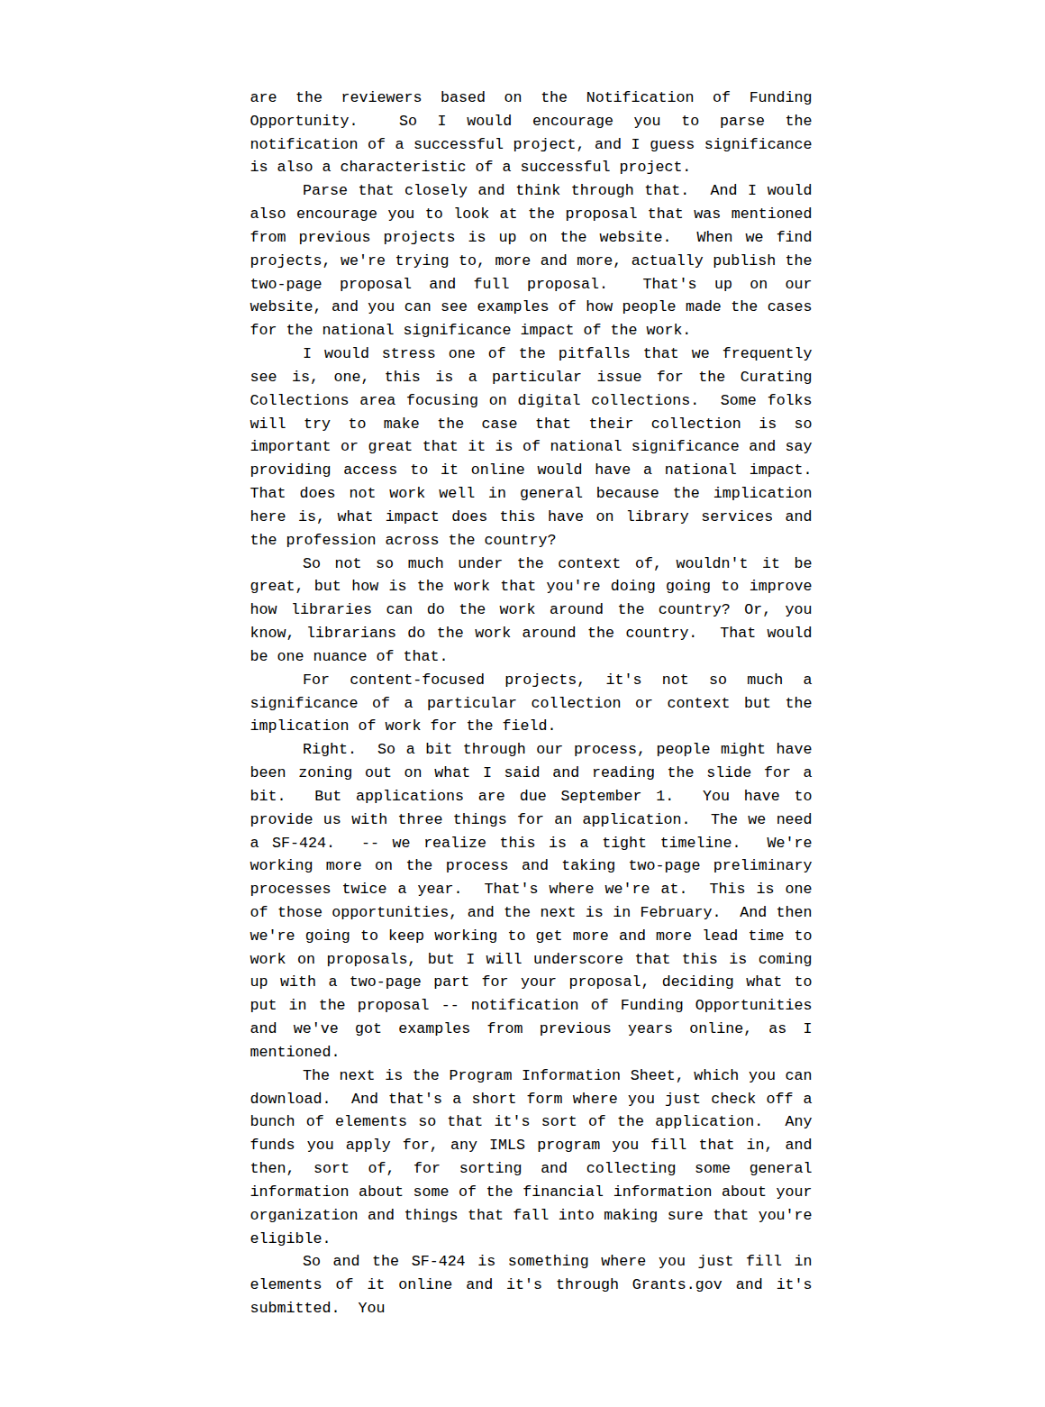are the reviewers based on the Notification of Funding Opportunity. So I would encourage you to parse the notification of a successful project, and I guess significance is also a characteristic of a successful project.
Parse that closely and think through that. And I would also encourage you to look at the proposal that was mentioned from previous projects is up on the website. When we find projects, we're trying to, more and more, actually publish the two-page proposal and full proposal. That's up on our website, and you can see examples of how people made the cases for the national significance impact of the work.
I would stress one of the pitfalls that we frequently see is, one, this is a particular issue for the Curating Collections area focusing on digital collections. Some folks will try to make the case that their collection is so important or great that it is of national significance and say providing access to it online would have a national impact. That does not work well in general because the implication here is, what impact does this have on library services and the profession across the country?
So not so much under the context of, wouldn't it be great, but how is the work that you're doing going to improve how libraries can do the work around the country? Or, you know, librarians do the work around the country. That would be one nuance of that.
For content-focused projects, it's not so much a significance of a particular collection or context but the implication of work for the field.
Right. So a bit through our process, people might have been zoning out on what I said and reading the slide for a bit. But applications are due September 1. You have to provide us with three things for an application. The we need a SF-424. -- we realize this is a tight timeline. We're working more on the process and taking two-page preliminary processes twice a year. That's where we're at. This is one of those opportunities, and the next is in February. And then we're going to keep working to get more and more lead time to work on proposals, but I will underscore that this is coming up with a two-page part for your proposal, deciding what to put in the proposal -- notification of Funding Opportunities and we've got examples from previous years online, as I mentioned.
The next is the Program Information Sheet, which you can download. And that's a short form where you just check off a bunch of elements so that it's sort of the application. Any funds you apply for, any IMLS program you fill that in, and then, sort of, for sorting and collecting some general information about some of the financial information about your organization and things that fall into making sure that you're eligible.
So and the SF-424 is something where you just fill in elements of it online and it's through Grants.gov and it's submitted. You